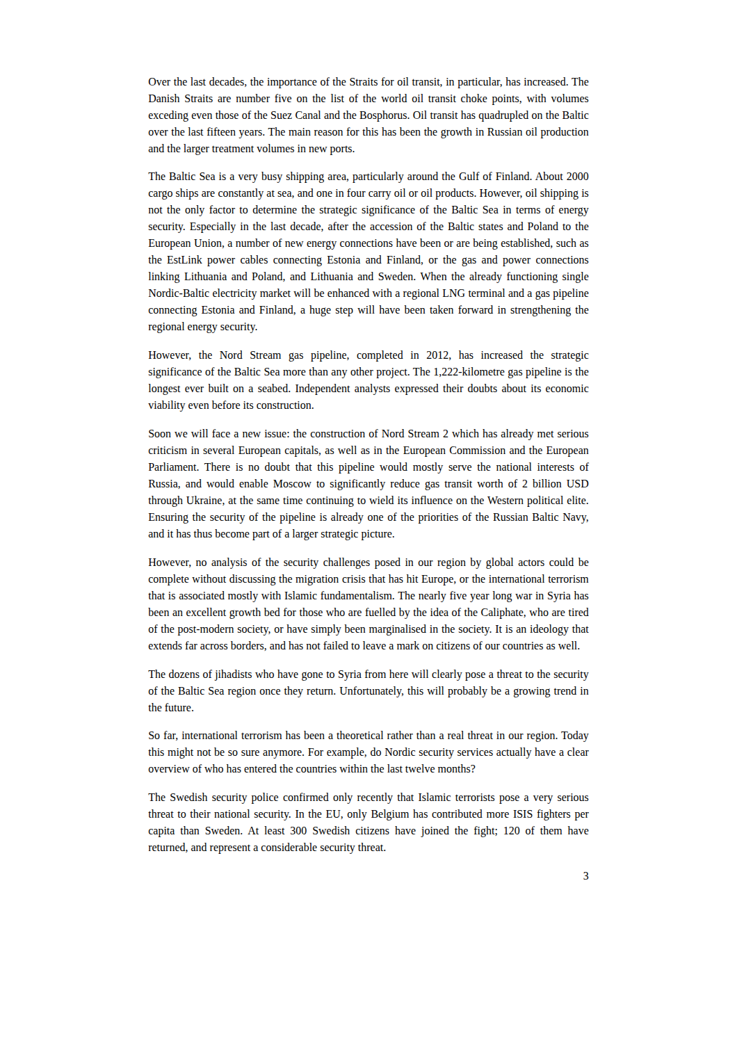Over the last decades, the importance of the Straits for oil transit, in particular, has increased. The Danish Straits are number five on the list of the world oil transit choke points, with volumes exceding even those of the Suez Canal and the Bosphorus. Oil transit has quadrupled on the Baltic over the last fifteen years. The main reason for this has been the growth in Russian oil production and the larger treatment volumes in new ports.
The Baltic Sea is a very busy shipping area, particularly around the Gulf of Finland. About 2000 cargo ships are constantly at sea, and one in four carry oil or oil products. However, oil shipping is not the only factor to determine the strategic significance of the Baltic Sea in terms of energy security. Especially in the last decade, after the accession of the Baltic states and Poland to the European Union, a number of new energy connections have been or are being established, such as the EstLink power cables connecting Estonia and Finland, or the gas and power connections linking Lithuania and Poland, and Lithuania and Sweden. When the already functioning single Nordic-Baltic electricity market will be enhanced with a regional LNG terminal and a gas pipeline connecting Estonia and Finland, a huge step will have been taken forward in strengthening the regional energy security.
However, the Nord Stream gas pipeline, completed in 2012, has increased the strategic significance of the Baltic Sea more than any other project. The 1,222-kilometre gas pipeline is the longest ever built on a seabed. Independent analysts expressed their doubts about its economic viability even before its construction.
Soon we will face a new issue: the construction of Nord Stream 2 which has already met serious criticism in several European capitals, as well as in the European Commission and the European Parliament. There is no doubt that this pipeline would mostly serve the national interests of Russia, and would enable Moscow to significantly reduce gas transit worth of 2 billion USD through Ukraine, at the same time continuing to wield its influence on the Western political elite. Ensuring the security of the pipeline is already one of the priorities of the Russian Baltic Navy, and it has thus become part of a larger strategic picture.
However, no analysis of the security challenges posed in our region by global actors could be complete without discussing the migration crisis that has hit Europe, or the international terrorism that is associated mostly with Islamic fundamentalism. The nearly five year long war in Syria has been an excellent growth bed for those who are fuelled by the idea of the Caliphate, who are tired of the post-modern society, or have simply been marginalised in the society. It is an ideology that extends far across borders, and has not failed to leave a mark on citizens of our countries as well.
The dozens of jihadists who have gone to Syria from here will clearly pose a threat to the security of the Baltic Sea region once they return. Unfortunately, this will probably be a growing trend in the future.
So far, international terrorism has been a theoretical rather than a real threat in our region. Today this might not be so sure anymore. For example, do Nordic security services actually have a clear overview of who has entered the countries within the last twelve months?
The Swedish security police confirmed only recently that Islamic terrorists pose a very serious threat to their national security. In the EU, only Belgium has contributed more ISIS fighters per capita than Sweden. At least 300 Swedish citizens have joined the fight; 120 of them have returned, and represent a considerable security threat.
3